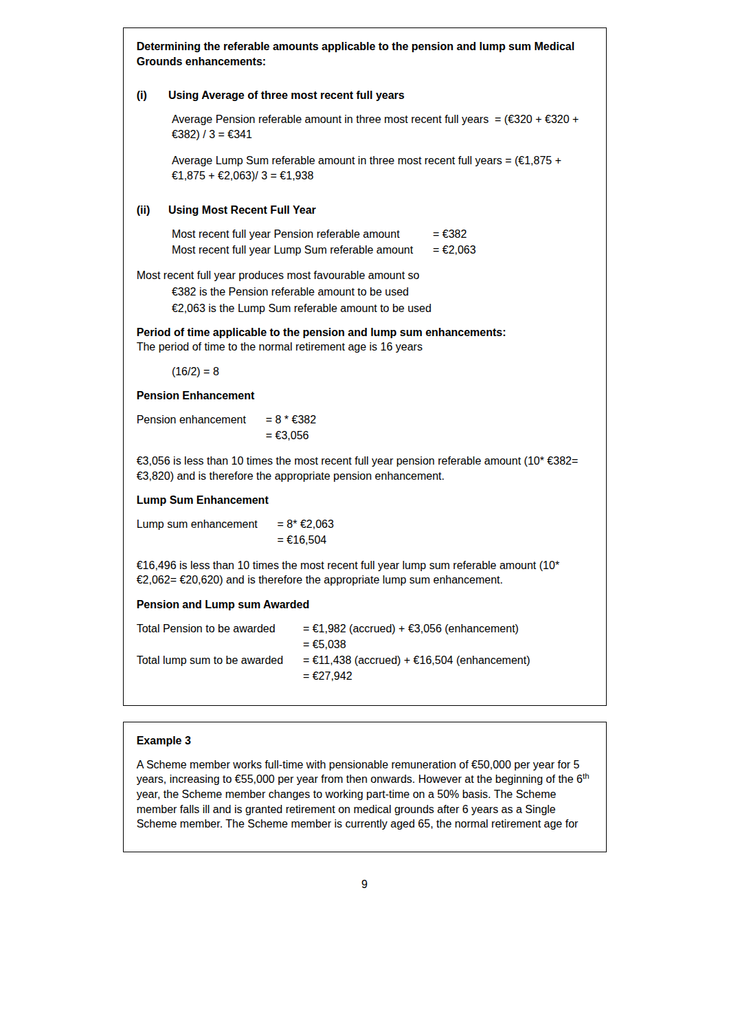Determining the referable amounts applicable to the pension and lump sum Medical Grounds enhancements:
(i) Using Average of three most recent full years
Average Pension referable amount in three most recent full years = (€320 + €320 + €382) / 3 = €341
Average Lump Sum referable amount in three most recent full years = (€1,875 + €1,875 + €2,063)/ 3 = €1,938
(ii) Using Most Recent Full Year
| Most recent full year Pension referable amount | = €382 |
| Most recent full year Lump Sum referable amount | = €2,063 |
Most recent full year produces most favourable amount so
€382 is the Pension referable amount to be used
€2,063 is the Lump Sum referable amount to be used
Period of time applicable to the pension and lump sum enhancements:
The period of time to the normal retirement age is 16 years
(16/2) = 8
Pension Enhancement
| Pension enhancement | = 8 * €382 |
| | = €3,056 |
€3,056 is less than 10 times the most recent full year pension referable amount (10* €382= €3,820) and is therefore the appropriate pension enhancement.
Lump Sum Enhancement
| Lump sum enhancement | = 8* €2,063 |
| | = €16,504 |
€16,496 is less than 10 times the most recent full year lump sum referable amount (10* €2,062= €20,620) and is therefore the appropriate lump sum enhancement.
Pension and Lump sum Awarded
| Total Pension to be awarded | = €1,982 (accrued) + €3,056 (enhancement) |
| | = €5,038 |
| Total lump sum to be awarded | = €11,438 (accrued) + €16,504 (enhancement) |
| | = €27,942 |
Example 3
A Scheme member works full-time with pensionable remuneration of €50,000 per year for 5 years, increasing to €55,000 per year from then onwards. However at the beginning of the 6th year, the Scheme member changes to working part-time on a 50% basis. The Scheme member falls ill and is granted retirement on medical grounds after 6 years as a Single Scheme member. The Scheme member is currently aged 65, the normal retirement age for
9